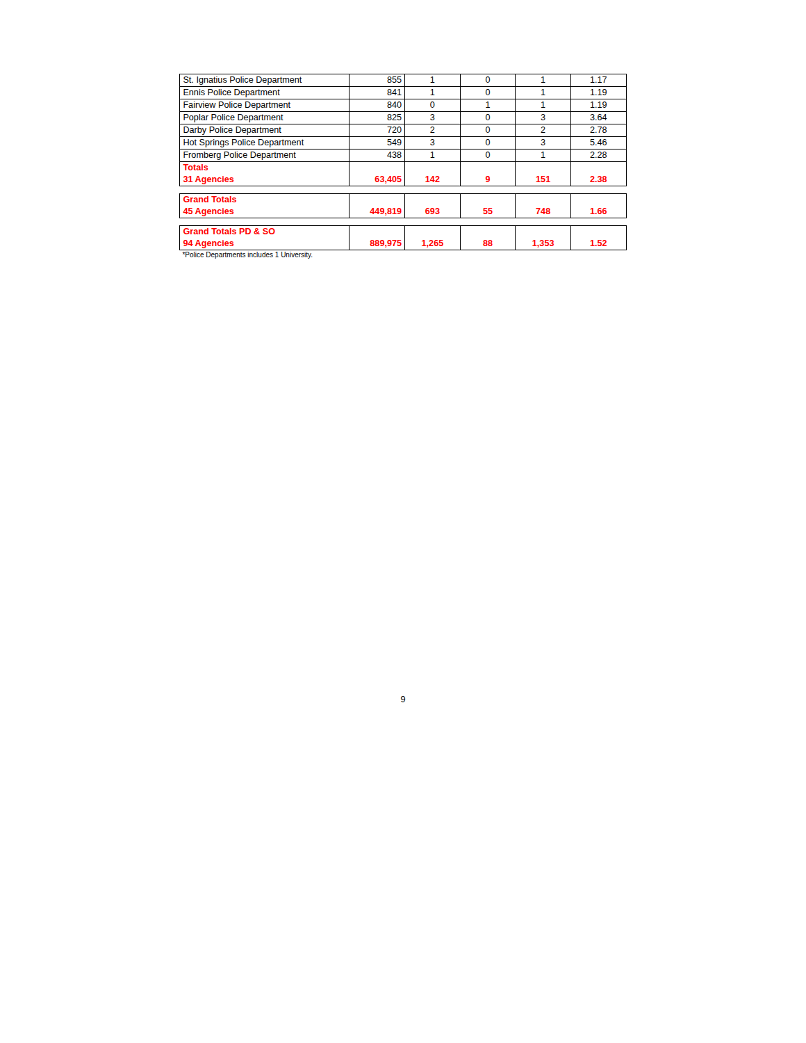| St. Ignatius Police Department | 855 | 1 | 0 | 1 | 1.17 |
| Ennis Police Department | 841 | 1 | 0 | 1 | 1.19 |
| Fairview Police Department | 840 | 0 | 1 | 1 | 1.19 |
| Poplar Police Department | 825 | 3 | 0 | 3 | 3.64 |
| Darby Police Department | 720 | 2 | 0 | 2 | 2.78 |
| Hot Springs Police Department | 549 | 3 | 0 | 3 | 5.46 |
| Fromberg Police Department | 438 | 1 | 0 | 1 | 2.28 |
| Totals | | | | | |
| 31 Agencies | 63,405 | 142 | 9 | 151 | 2.38 |
| Grand Totals | | | | | |
| 45 Agencies | 449,819 | 693 | 55 | 748 | 1.66 |
| Grand Totals PD & SO | | | | | |
| 94 Agencies | 889,975 | 1,265 | 88 | 1,353 | 1.52 |
*Police Departments includes 1 University.
9